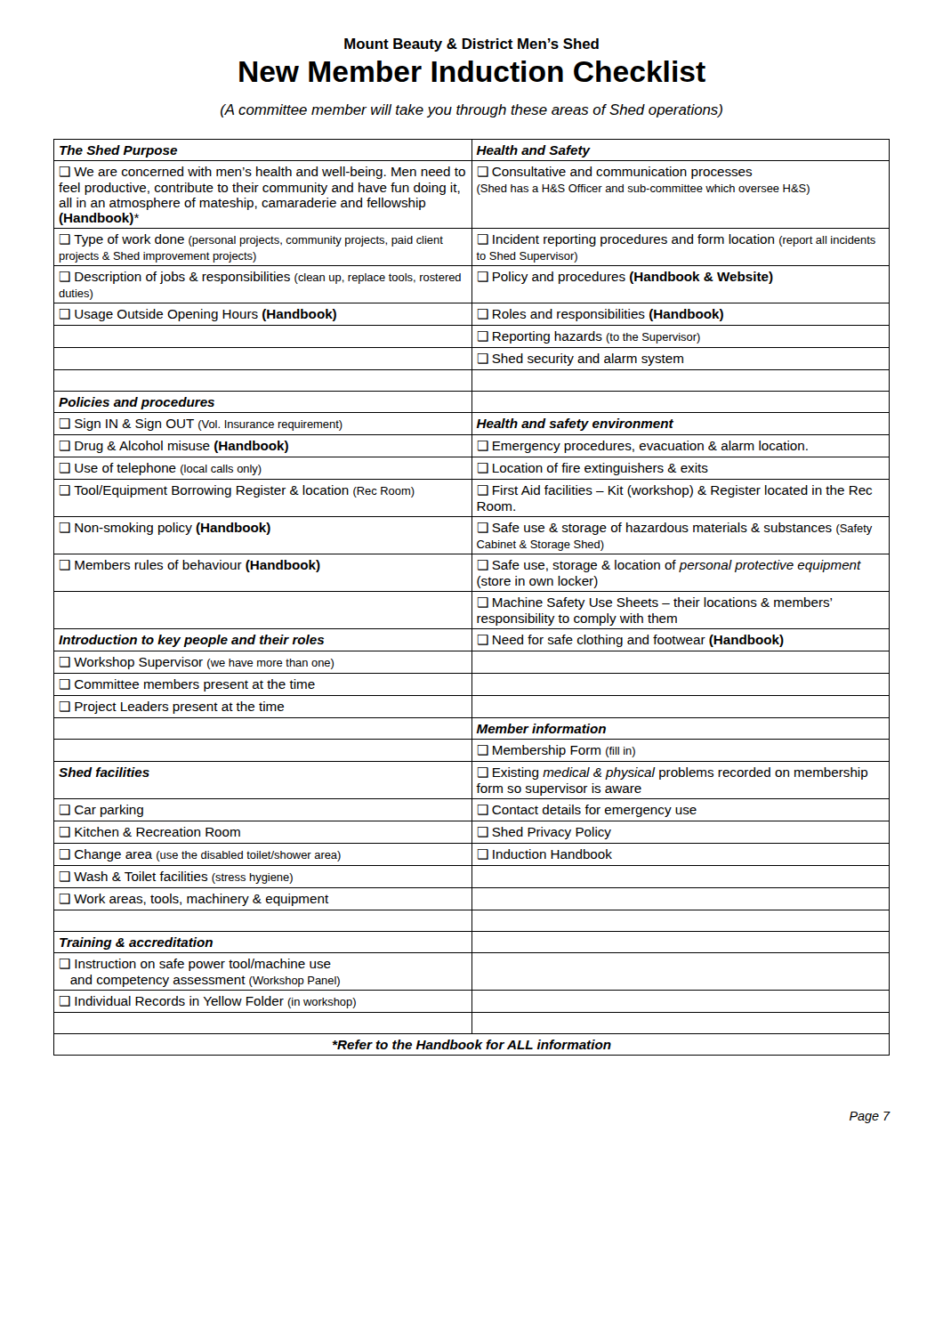Mount Beauty & District Men’s Shed
New Member Induction Checklist
(A committee member will take you through these areas of Shed operations)
| The Shed Purpose | Health and Safety |
| We are concerned with men’s health and well-being. Men need to feel productive, contribute to their community and have fun doing it, all in an atmosphere of mateship, camaraderie and fellowship (Handbook) * | Consultative and communication processes (Shed has a H&S Officer and sub-committee which oversee H&S) |
| Type of work done (personal projects, community projects, paid client projects & Shed improvement projects) | Incident reporting procedures and form location (report all incidents to Shed Supervisor) |
| Description of jobs & responsibilities (clean up, replace tools, rostered duties) | Policy and procedures (Handbook & Website) |
| Usage Outside Opening Hours (Handbook) | Roles and responsibilities (Handbook) |
| | Reporting hazards (to the Supervisor) |
| | Shed security and alarm system |
| Policies and procedures | |
| Sign IN & Sign OUT (Vol. Insurance requirement) | Health and safety environment |
| Drug & Alcohol misuse (Handbook) | Emergency procedures, evacuation & alarm location. |
| Use of telephone (local calls only) | Location of fire extinguishers & exits |
| Tool/Equipment Borrowing Register & location (Rec Room) | First Aid facilities – Kit (workshop) & Register located in the Rec Room. |
| Non-smoking policy (Handbook) | Safe use & storage of hazardous materials & substances (Safety Cabinet & Storage Shed) |
| Members rules of behaviour (Handbook) | Safe use, storage & location of personal protective equipment (store in own locker) |
| | Machine Safety Use Sheets – their locations & members’ responsibility to comply with them |
| Introduction to key people and their roles | Need for safe clothing and footwear (Handbook) |
| Workshop Supervisor (we have more than one) | |
| Committee members present at the time | |
| Project Leaders present at the time | |
| | Member information |
| | Membership Form (fill in) |
| Shed facilities | Existing medical & physical problems recorded on membership form so supervisor is aware |
| Car parking | Contact details for emergency use |
| Kitchen & Recreation Room | Shed Privacy Policy |
| Change area (use the disabled toilet/shower area) | Induction Handbook |
| Wash & Toilet facilities (stress hygiene) | |
| Work areas, tools, machinery & equipment | |
| Training & accreditation | |
| Instruction on safe power tool/machine use and competency assessment (Workshop Panel) | |
| Individual Records in Yellow Folder (in workshop) | |
| *Refer to the Handbook for ALL information |
Page 7